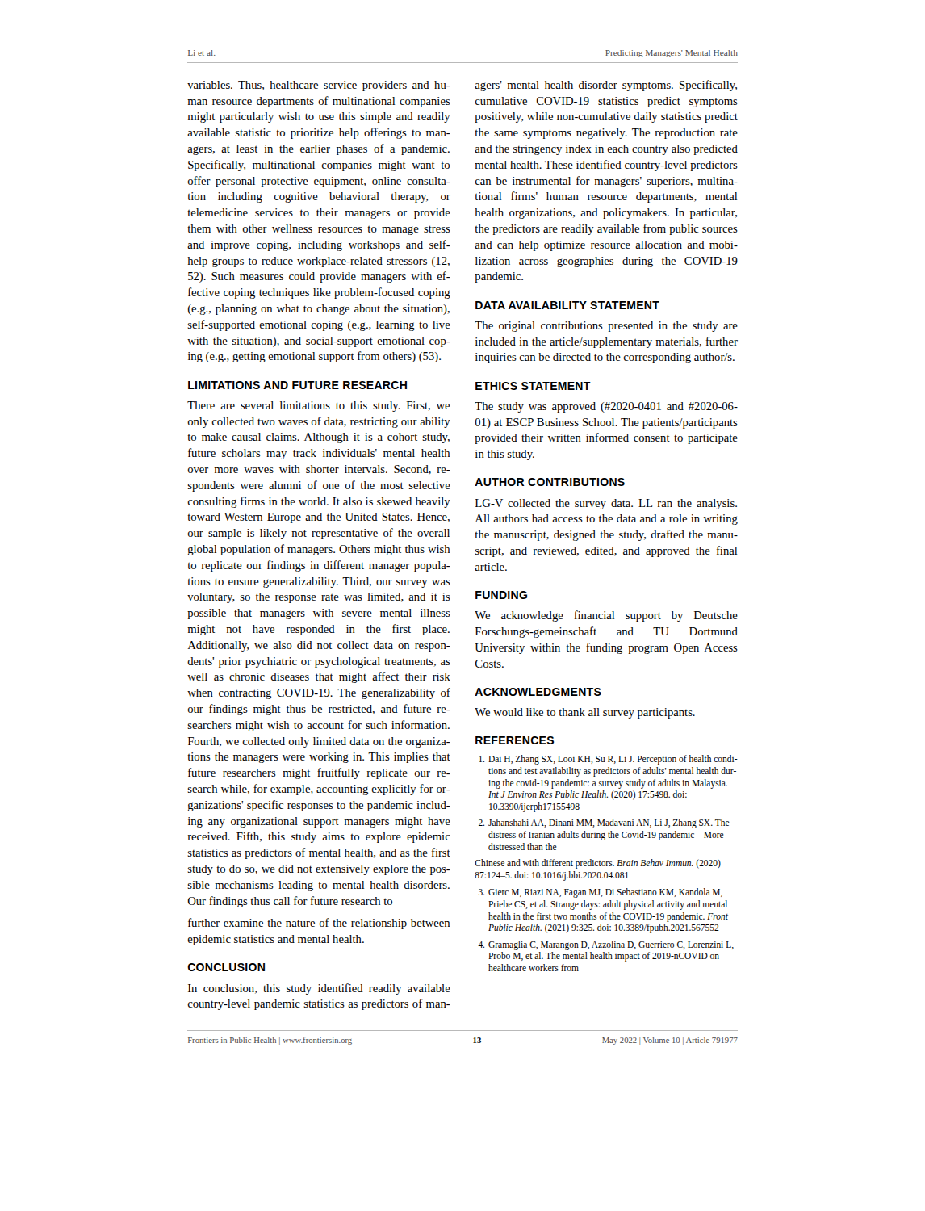Li et al.
Predicting Managers' Mental Health
variables. Thus, healthcare service providers and human resource departments of multinational companies might particularly wish to use this simple and readily available statistic to prioritize help offerings to managers, at least in the earlier phases of a pandemic. Specifically, multinational companies might want to offer personal protective equipment, online consultation including cognitive behavioral therapy, or telemedicine services to their managers or provide them with other wellness resources to manage stress and improve coping, including workshops and self-help groups to reduce workplace-related stressors (12, 52). Such measures could provide managers with effective coping techniques like problem-focused coping (e.g., planning on what to change about the situation), self-supported emotional coping (e.g., learning to live with the situation), and social-support emotional coping (e.g., getting emotional support from others) (53).
LIMITATIONS AND FUTURE RESEARCH
There are several limitations to this study. First, we only collected two waves of data, restricting our ability to make causal claims. Although it is a cohort study, future scholars may track individuals' mental health over more waves with shorter intervals. Second, respondents were alumni of one of the most selective consulting firms in the world. It also is skewed heavily toward Western Europe and the United States. Hence, our sample is likely not representative of the overall global population of managers. Others might thus wish to replicate our findings in different manager populations to ensure generalizability. Third, our survey was voluntary, so the response rate was limited, and it is possible that managers with severe mental illness might not have responded in the first place. Additionally, we also did not collect data on respondents' prior psychiatric or psychological treatments, as well as chronic diseases that might affect their risk when contracting COVID-19. The generalizability of our findings might thus be restricted, and future researchers might wish to account for such information. Fourth, we collected only limited data on the organizations the managers were working in. This implies that future researchers might fruitfully replicate our research while, for example, accounting explicitly for organizations' specific responses to the pandemic including any organizational support managers might have received. Fifth, this study aims to explore epidemic statistics as predictors of mental health, and as the first study to do so, we did not extensively explore the possible mechanisms leading to mental health disorders. Our findings thus call for future research to
further examine the nature of the relationship between epidemic statistics and mental health.
CONCLUSION
In conclusion, this study identified readily available country-level pandemic statistics as predictors of managers' mental health disorder symptoms. Specifically, cumulative COVID-19 statistics predict symptoms positively, while non-cumulative daily statistics predict the same symptoms negatively. The reproduction rate and the stringency index in each country also predicted mental health. These identified country-level predictors can be instrumental for managers' superiors, multinational firms' human resource departments, mental health organizations, and policymakers. In particular, the predictors are readily available from public sources and can help optimize resource allocation and mobilization across geographies during the COVID-19 pandemic.
DATA AVAILABILITY STATEMENT
The original contributions presented in the study are included in the article/supplementary materials, further inquiries can be directed to the corresponding author/s.
ETHICS STATEMENT
The study was approved (#2020-0401 and #2020-06-01) at ESCP Business School. The patients/participants provided their written informed consent to participate in this study.
AUTHOR CONTRIBUTIONS
LG-V collected the survey data. LL ran the analysis. All authors had access to the data and a role in writing the manuscript, designed the study, drafted the manuscript, and reviewed, edited, and approved the final article.
FUNDING
We acknowledge financial support by Deutsche Forschungs-gemeinschaft and TU Dortmund University within the funding program Open Access Costs.
ACKNOWLEDGMENTS
We would like to thank all survey participants.
REFERENCES
Dai H, Zhang SX, Looi KH, Su R, Li J. Perception of health conditions and test availability as predictors of adults' mental health during the covid-19 pandemic: a survey study of adults in Malaysia. Int J Environ Res Public Health. (2020) 17:5498. doi: 10.3390/ijerph17155498
Jahanshahi AA, Dinani MM, Madavani AN, Li J, Zhang SX. The distress of Iranian adults during the Covid-19 pandemic – More distressed than the
Chinese and with different predictors. Brain Behav Immun. (2020) 87:124–5. doi: 10.1016/j.bbi.2020.04.081
Gierc M, Riazi NA, Fagan MJ, Di Sebastiano KM, Kandola M, Priebe CS, et al. Strange days: adult physical activity and mental health in the first two months of the COVID-19 pandemic. Front Public Health. (2021) 9:325. doi: 10.3389/fpubh.2021.567552
Gramaglia C, Marangon D, Azzolina D, Guerriero C, Lorenzini L, Probo M, et al. The mental health impact of 2019-nCOVID on healthcare workers from
Frontiers in Public Health | www.frontiersin.org
13
May 2022 | Volume 10 | Article 791977